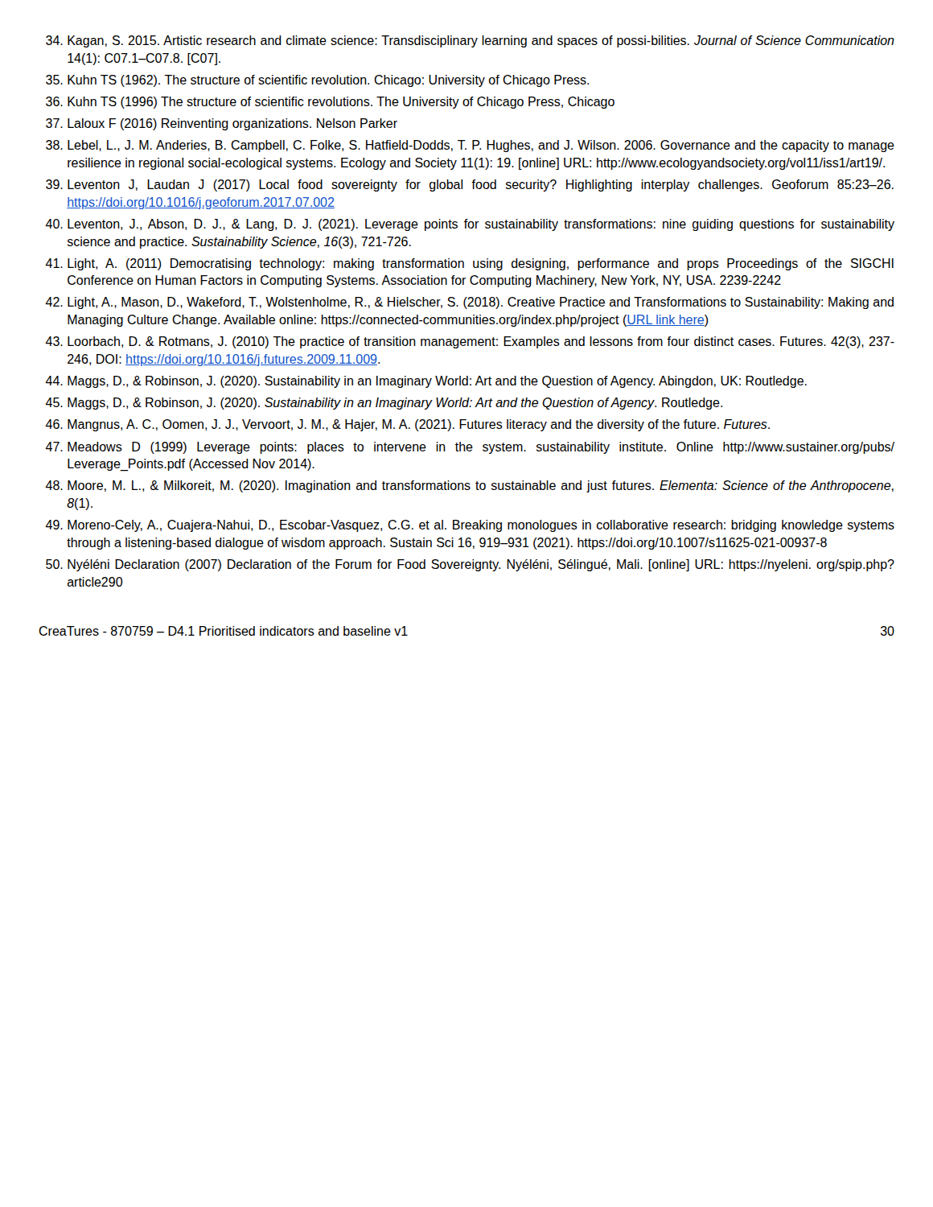Kagan, S. 2015. Artistic research and climate science: Transdisciplinary learning and spaces of possi-bilities. Journal of Science Communication 14(1): C07.1–C07.8. [C07].
Kuhn TS (1962). The structure of scientific revolution. Chicago: University of Chicago Press.
Kuhn TS (1996) The structure of scientific revolutions. The University of Chicago Press, Chicago
Laloux F (2016) Reinventing organizations. Nelson Parker
Lebel, L., J. M. Anderies, B. Campbell, C. Folke, S. Hatfield-Dodds, T. P. Hughes, and J. Wilson. 2006. Governance and the capacity to manage resilience in regional social-ecological systems. Ecology and Society 11(1): 19. [online] URL: http://www.ecologyandsociety.org/vol11/iss1/art19/.
Leventon J, Laudan J (2017) Local food sovereignty for global food security? Highlighting interplay challenges. Geoforum 85:23–26. https://doi.org/10.1016/j.geoforum.2017.07.002
Leventon, J., Abson, D. J., & Lang, D. J. (2021). Leverage points for sustainability transformations: nine guiding questions for sustainability science and practice. Sustainability Science, 16(3), 721-726.
Light, A. (2011) Democratising technology: making transformation using designing, performance and props Proceedings of the SIGCHI Conference on Human Factors in Computing Systems. Association for Computing Machinery, New York, NY, USA. 2239-2242
Light, A., Mason, D., Wakeford, T., Wolstenholme, R., & Hielscher, S. (2018). Creative Practice and Transformations to Sustainability: Making and Managing Culture Change. Available online: https://connected-communities.org/index.php/project (URL link here)
Loorbach, D. & Rotmans, J. (2010) The practice of transition management: Examples and lessons from four distinct cases. Futures. 42(3), 237-246, DOI: https://doi.org/10.1016/j.futures.2009.11.009.
Maggs, D., & Robinson, J. (2020). Sustainability in an Imaginary World: Art and the Question of Agency. Abingdon, UK: Routledge.
Maggs, D., & Robinson, J. (2020). Sustainability in an Imaginary World: Art and the Question of Agency. Routledge.
Mangnus, A. C., Oomen, J. J., Vervoort, J. M., & Hajer, M. A. (2021). Futures literacy and the diversity of the future. Futures.
Meadows D (1999) Leverage points: places to intervene in the system. sustainability institute. Online http://www.sustainer.org/pubs/ Leverage_Points.pdf (Accessed Nov 2014).
Moore, M. L., & Milkoreit, M. (2020). Imagination and transformations to sustainable and just futures. Elementa: Science of the Anthropocene, 8(1).
Moreno-Cely, A., Cuajera-Nahui, D., Escobar-Vasquez, C.G. et al. Breaking monologues in collaborative research: bridging knowledge systems through a listening-based dialogue of wisdom approach. Sustain Sci 16, 919–931 (2021). https://doi.org/10.1007/s11625-021-00937-8
Nyéléni Declaration (2007) Declaration of the Forum for Food Sovereignty. Nyéléni, Sélingué, Mali. [online] URL: https://nyeleni. org/spip.php?article290
CreaTures - 870759 – D4.1 Prioritised indicators and baseline v1
30